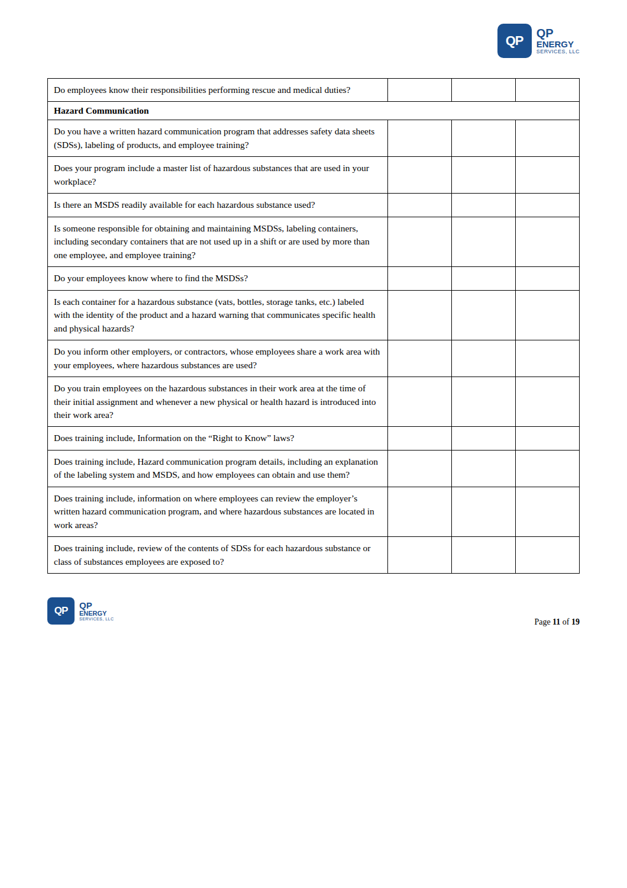QP ENERGY SERVICES, LLC
| Do employees know their responsibilities performing rescue and medical duties? | | | |
| Hazard Communication |
| Do you have a written hazard communication program that addresses safety data sheets (SDSs), labeling of products, and employee training? | | | |
| Does your program include a master list of hazardous substances that are used in your workplace? | | | |
| Is there an MSDS readily available for each hazardous substance used? | | | |
| Is someone responsible for obtaining and maintaining MSDSs, labeling containers, including secondary containers that are not used up in a shift or are used by more than one employee, and employee training? | | | |
| Do your employees know where to find the MSDSs? | | | |
| Is each container for a hazardous substance (vats, bottles, storage tanks, etc.) labeled with the identity of the product and a hazard warning that communicates specific health and physical hazards? | | | |
| Do you inform other employers, or contractors, whose employees share a work area with your employees, where hazardous substances are used? | | | |
| Do you train employees on the hazardous substances in their work area at the time of their initial assignment and whenever a new physical or health hazard is introduced into their work area? | | | |
| Does training include, Information on the “Right to Know” laws? | | | |
| Does training include, Hazard communication program details, including an explanation of the labeling system and MSDS, and how employees can obtain and use them? | | | |
| Does training include, information on where employees can review the employer’s written hazard communication program, and where hazardous substances are located in work areas? | | | |
| Does training include, review of the contents of SDSs for each hazardous substance or class of substances employees are exposed to? | | | |
QP ENERGY SERVICES, LLC
Page 11 of 19